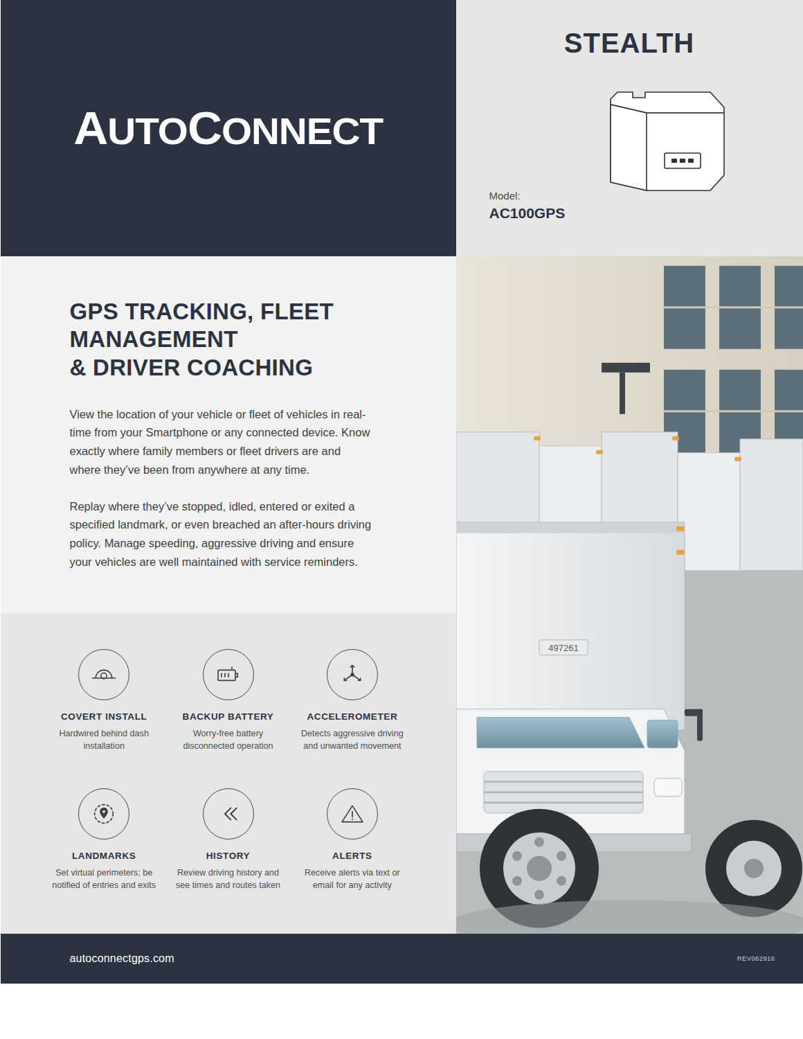AUTOCONNECT
STEALTH
Model: AC100GPS
GPS TRACKING, FLEET MANAGEMENT
& DRIVER COACHING
View the location of your vehicle or fleet of vehicles in real-time from your Smartphone or any connected device. Know exactly where family members or fleet drivers are and where they’ve been from anywhere at any time.
Replay where they’ve stopped, idled, entered or exited a specified landmark, or even breached an after-hours driving policy. Manage speeding, aggressive driving and ensure your vehicles are well maintained with service reminders.
COVERT INSTALL
Hardwired behind dash installation
BACKUP BATTERY
Worry-free battery disconnected operation
ACCELEROMETER
Detects aggressive driving and unwanted movement
LANDMARKS
Set virtual perimeters; be notified of entries and exits
HISTORY
Review driving history and see times and routes taken
ALERTS
Receive alerts via text or email for any activity
497261
autoconnectgps.com REV062916